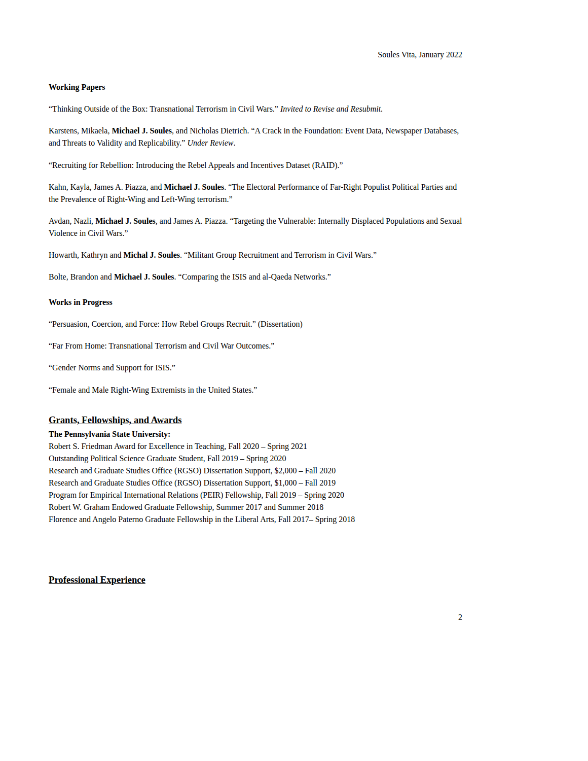Soules Vita, January 2022
Working Papers
“Thinking Outside of the Box: Transnational Terrorism in Civil Wars.” Invited to Revise and Resubmit.
Karstens, Mikaela, Michael J. Soules, and Nicholas Dietrich. “A Crack in the Foundation: Event Data, Newspaper Databases, and Threats to Validity and Replicability.” Under Review.
“Recruiting for Rebellion: Introducing the Rebel Appeals and Incentives Dataset (RAID).”
Kahn, Kayla, James A. Piazza, and Michael J. Soules. “The Electoral Performance of Far-Right Populist Political Parties and the Prevalence of Right-Wing and Left-Wing terrorism.”
Avdan, Nazli, Michael J. Soules, and James A. Piazza. “Targeting the Vulnerable: Internally Displaced Populations and Sexual Violence in Civil Wars.”
Howarth, Kathryn and Michal J. Soules. “Militant Group Recruitment and Terrorism in Civil Wars.”
Bolte, Brandon and Michael J. Soules. “Comparing the ISIS and al-Qaeda Networks.”
Works in Progress
“Persuasion, Coercion, and Force: How Rebel Groups Recruit.” (Dissertation)
“Far From Home: Transnational Terrorism and Civil War Outcomes.”
“Gender Norms and Support for ISIS.”
“Female and Male Right-Wing Extremists in the United States.”
Grants, Fellowships, and Awards
The Pennsylvania State University:
Robert S. Friedman Award for Excellence in Teaching, Fall 2020 – Spring 2021
Outstanding Political Science Graduate Student, Fall 2019 – Spring 2020
Research and Graduate Studies Office (RGSO) Dissertation Support, $2,000 – Fall 2020
Research and Graduate Studies Office (RGSO) Dissertation Support, $1,000 – Fall 2019
Program for Empirical International Relations (PEIR) Fellowship, Fall 2019 – Spring 2020
Robert W. Graham Endowed Graduate Fellowship, Summer 2017 and Summer 2018
Florence and Angelo Paterno Graduate Fellowship in the Liberal Arts, Fall 2017– Spring 2018
Professional Experience
2